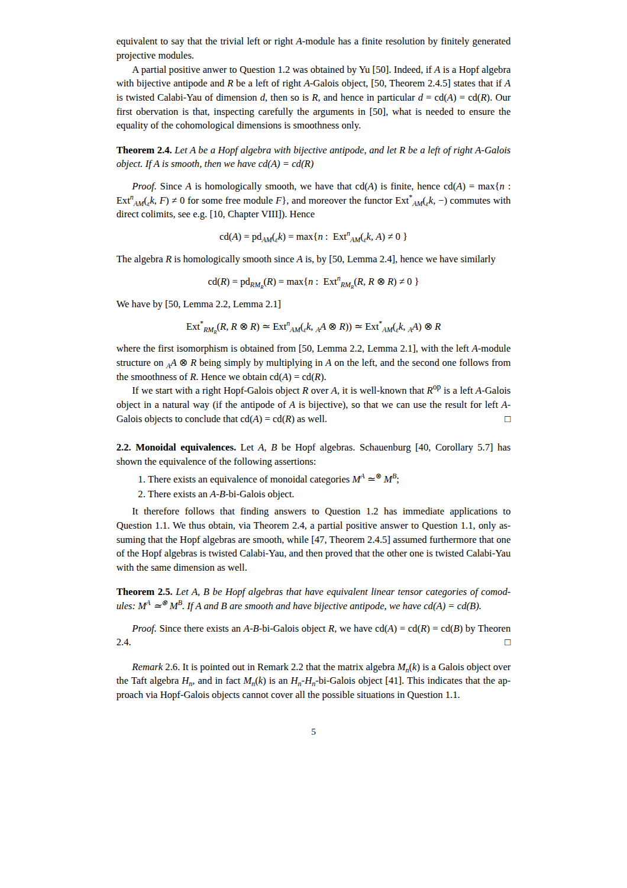equivalent to say that the trivial left or right A-module has a finite resolution by finitely generated projective modules.
A partial positive anwer to Question 1.2 was obtained by Yu [50]. Indeed, if A is a Hopf algebra with bijective antipode and R be a left of right A-Galois object, [50, Theorem 2.4.5] states that if A is twisted Calabi-Yau of dimension d, then so is R, and hence in particular d = cd(A) = cd(R). Our first obervation is that, inspecting carefully the arguments in [50], what is needed to ensure the equality of the cohomological dimensions is smoothness only.
Theorem 2.4. Let A be a Hopf algebra with bijective antipode, and let R be a left of right A-Galois object. If A is smooth, then we have cd(A) = cd(R)
Proof. Since A is homologically smooth, we have that cd(A) is finite, hence cd(A) = max{n : ExtnAM(εk, F) ≠ 0 for some free module F}, and moreover the functor Ext*AM(εk, −) commutes with direct colimits, see e.g. [10, Chapter VIII]). Hence
cd(A) = pdAM(εk) = max{n : ExtnAM(εk, A) ≠ 0 }
The algebra R is homologically smooth since A is, by [50, Lemma 2.4], hence we have similarly
cd(R) = pdRMR(R) = max{n : ExtnRMR(R, R ⊗ R) ≠ 0 }
We have by [50, Lemma 2.2, Lemma 2.1]
Ext*RMR(R, R ⊗ R) ≃ ExtnAM(εk, AA ⊗ R)) ≃ Ext*AM(εk, AA) ⊗ R
where the first isomorphism is obtained from [50, Lemma 2.2, Lemma 2.1], with the left A-module structure on AA ⊗ R being simply by multiplying in A on the left, and the second one follows from the smoothness of R. Hence we obtain cd(A) = cd(R).
If we start with a right Hopf-Galois object R over A, it is well-known that Rop is a left A-Galois object in a natural way (if the antipode of A is bijective), so that we can use the result for left A-Galois objects to conclude that cd(A) = cd(R) as well. □
2.2. Monoidal equivalences. Let A, B be Hopf algebras. Schauenburg [40, Corollary 5.7] has shown the equivalence of the following assertions:
There exists an equivalence of monoidal categories MA ≃⊗ MB;
There exists an A-B-bi-Galois object.
It therefore follows that finding answers to Question 1.2 has immediate applications to Question 1.1. We thus obtain, via Theorem 2.4, a partial positive answer to Question 1.1, only assuming that the Hopf algebras are smooth, while [47, Theorem 2.4.5] assumed furthermore that one of the Hopf algebras is twisted Calabi-Yau, and then proved that the other one is twisted Calabi-Yau with the same dimension as well.
Theorem 2.5. Let A, B be Hopf algebras that have equivalent linear tensor categories of comodules: MA ≃⊗ MB. If A and B are smooth and have bijective antipode, we have cd(A) = cd(B).
Proof. Since there exists an A-B-bi-Galois object R, we have cd(A) = cd(R) = cd(B) by Theoren 2.4. □
Remark 2.6. It is pointed out in Remark 2.2 that the matrix algebra Mn(k) is a Galois object over the Taft algebra Hn, and in fact Mn(k) is an Hn-Hn-bi-Galois object [41]. This indicates that the approach via Hopf-Galois objects cannot cover all the possible situations in Question 1.1.
5